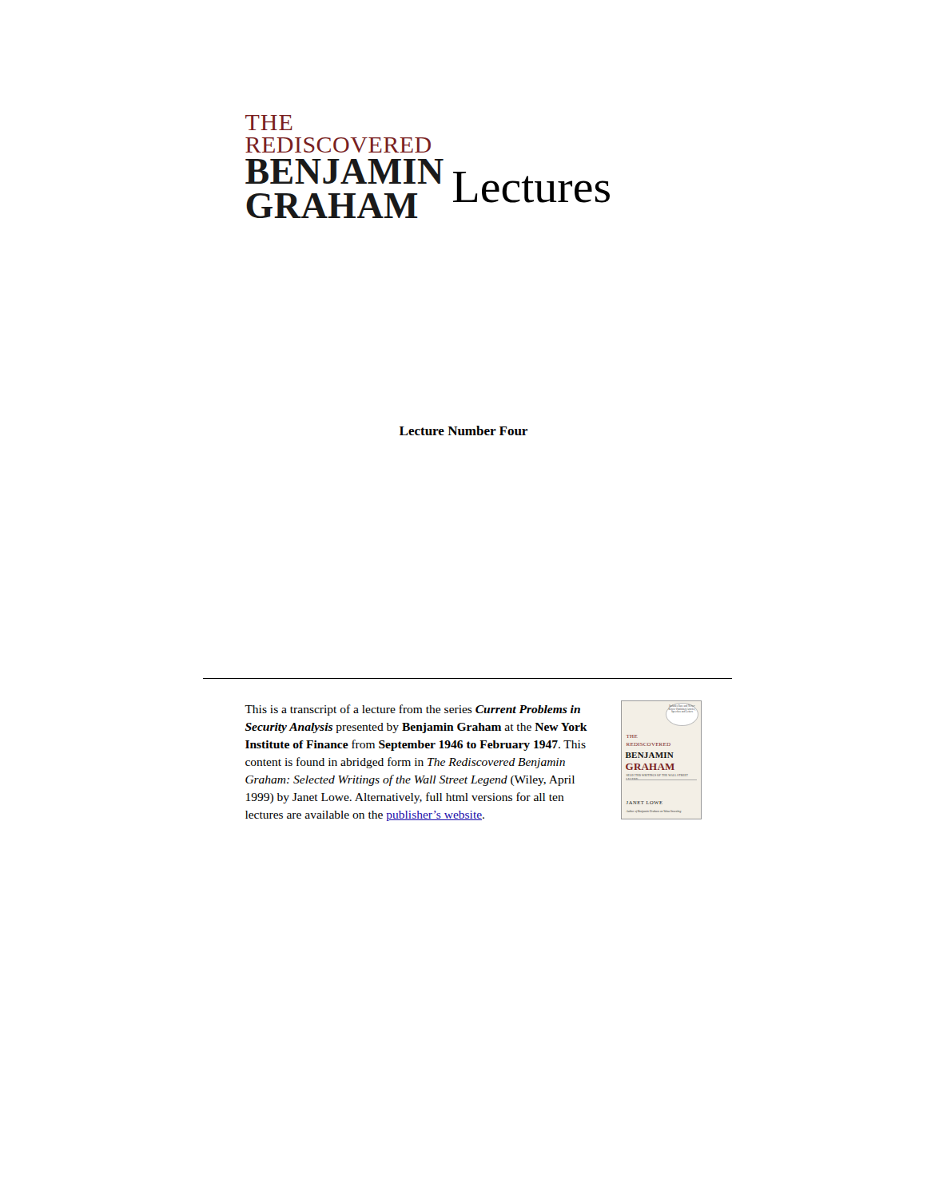THE
REDISCOVERED
BENJAMIN
GRAHAM
Lectures
Lecture Number Four
This is a transcript of a lecture from the series Current Problems in Security Analysis presented by Benjamin Graham at the New York Institute of Finance from September 1946 to February 1947. This content is found in abridged form in The Rediscovered Benjamin Graham: Selected Writings of the Wall Street Legend (Wiley, April 1999) by Janet Lowe. Alternatively, full html versions for all ten lectures are available on the publisher’s website.
Includes Rare and Never-Before-Published Articles, Speeches and Letters
THE
REDISCOVERED
BENJAMIN
GRAHAM
Selected Writings of the Wall Street Legend
JANET LOWE
Author of Benjamin Graham on Value Investing